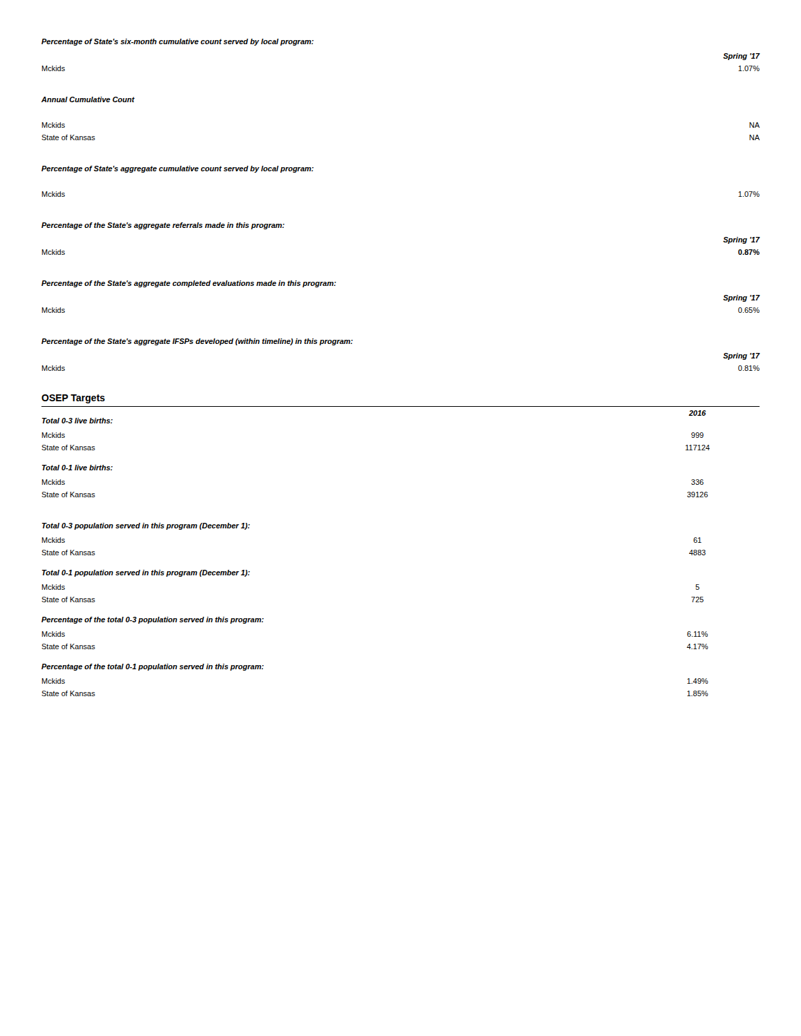| Percentage of State's six-month cumulative count served by local program: |
| | Spring '17 |
| Mckids | 1.07% |
| Annual Cumulative Count |
| Mckids | NA |
| State of Kansas | NA |
| Percentage of State's aggregate cumulative count served by local program: |
| Mckids | 1.07% |
| Percentage of the State's aggregate referrals made in this program: |
| | Spring '17 |
| Mckids | 0.87% |
| Percentage of the State's aggregate completed evaluations made in this program: |
| | Spring '17 |
| Mckids | 0.65% |
| Percentage of the State's aggregate IFSPs developed (within timeline) in this program: |
| | Spring '17 |
| Mckids | 0.81% |
| OSEP Targets |
| Total 0-3 live births: | 2016 | |
| Mckids | 999 | |
| State of Kansas | 117124 | |
| Total 0-1 live births: |
| Mckids | 336 | |
| State of Kansas | 39126 | |
| Total 0-3 population served in this program (December 1): |
| Mckids | 61 | |
| State of Kansas | 4883 | |
| Total 0-1 population served in this program (December 1): |
| Mckids | 5 | |
| State of Kansas | 725 | |
| Percentage of the total 0-3 population served in this program: |
| Mckids | 6.11% | |
| State of Kansas | 4.17% | |
| Percentage of the total 0-1 population served in this program: |
| Mckids | 1.49% | |
| State of Kansas | 1.85% | |